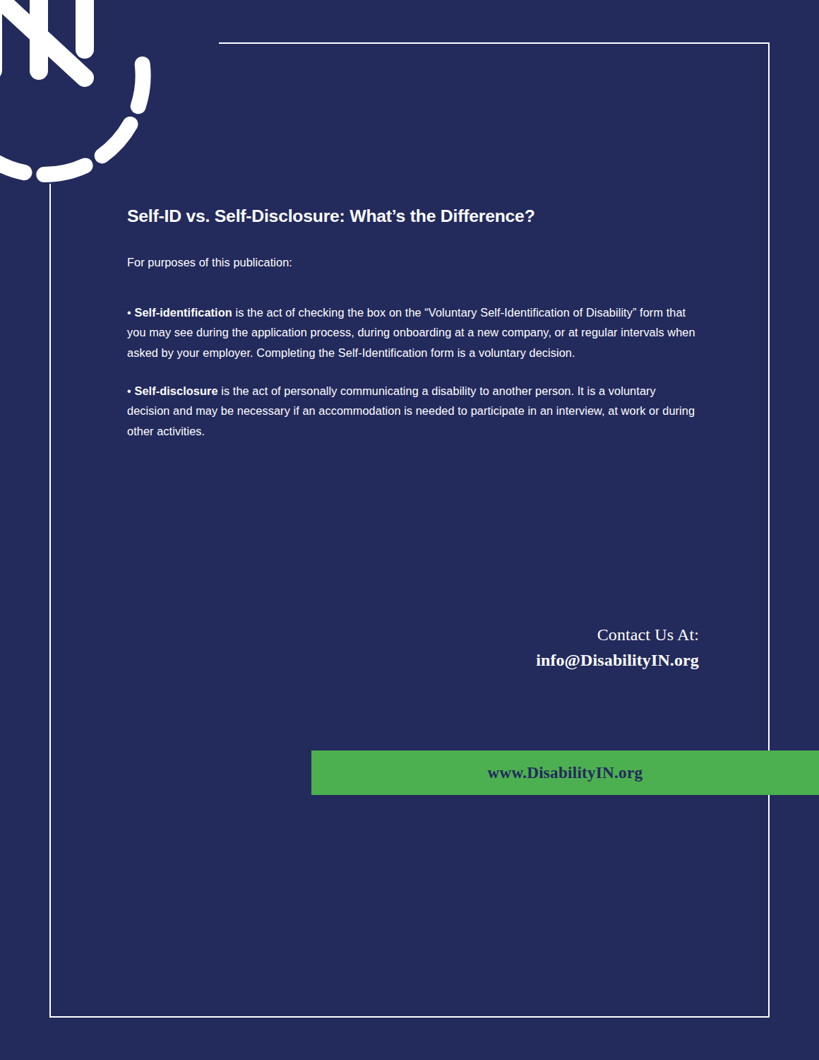Self-ID vs. Self-Disclosure: What’s the Difference?
For purposes of this publication:
• Self-identification is the act of checking the box on the “Voluntary Self-Identification of Disability” form that you may see during the application process, during onboarding at a new company, or at regular intervals when asked by your employer. Completing the Self-Identification form is a voluntary decision.
• Self-disclosure is the act of personally communicating a disability to another person. It is a voluntary decision and may be necessary if an accommodation is needed to participate in an interview, at work or during other activities.
Contact Us At:
info@DisabilityIN.org
www.DisabilityIN.org